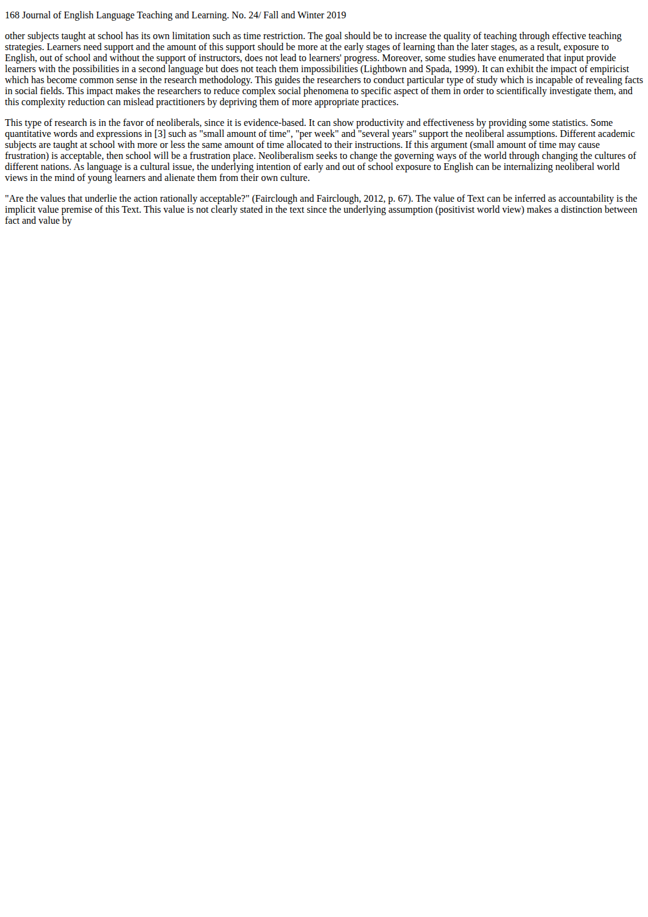168 Journal of English Language Teaching and Learning. No. 24/ Fall and Winter 2019
other subjects taught at school has its own limitation such as time restriction. The goal should be to increase the quality of teaching through effective teaching strategies. Learners need support and the amount of this support should be more at the early stages of learning than the later stages, as a result, exposure to English, out of school and without the support of instructors, does not lead to learners' progress. Moreover, some studies have enumerated that input provide learners with the possibilities in a second language but does not teach them impossibilities (Lightbown and Spada, 1999). It can exhibit the impact of empiricist which has become common sense in the research methodology. This guides the researchers to conduct particular type of study which is incapable of revealing facts in social fields. This impact makes the researchers to reduce complex social phenomena to specific aspect of them in order to scientifically investigate them, and this complexity reduction can mislead practitioners by depriving them of more appropriate practices.
This type of research is in the favor of neoliberals, since it is evidence-based. It can show productivity and effectiveness by providing some statistics. Some quantitative words and expressions in [3] such as "small amount of time", "per week" and "several years" support the neoliberal assumptions. Different academic subjects are taught at school with more or less the same amount of time allocated to their instructions. If this argument (small amount of time may cause frustration) is acceptable, then school will be a frustration place. Neoliberalism seeks to change the governing ways of the world through changing the cultures of different nations. As language is a cultural issue, the underlying intention of early and out of school exposure to English can be internalizing neoliberal world views in the mind of young learners and alienate them from their own culture.
"Are the values that underlie the action rationally acceptable?" (Fairclough and Fairclough, 2012, p. 67). The value of Text can be inferred as accountability is the implicit value premise of this Text. This value is not clearly stated in the text since the underlying assumption (positivist world view) makes a distinction between fact and value by